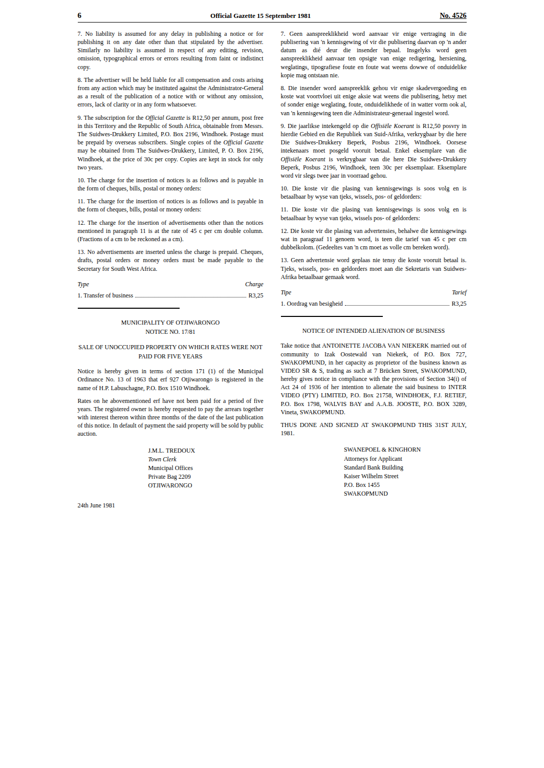6 Official Gazette 15 September 1981 No. 4526
7. No liability is assumed for any delay in publishing a notice or for publishing it on any date other than that stipulated by the advertiser. Similarly no liability is assumed in respect of any editing, revision, omission, typographical errors or errors resulting from faint or indistinct copy.
8. The advertiser will be held liable for all compensation and costs arising from any action which may be instituted against the Administrator-General as a result of the publication of a notice with or without any omission, errors, lack of clarity or in any form whatsoever.
9. The subscription for the Official Gazette is R12,50 per annum, post free in this Territory and the Republic of South Africa, obtainable from Messrs. The Suidwes-Drukkery Limited, P.O. Box 2196, Windhoek. Postage must be prepaid by overseas subscribers. Single copies of the Official Gazette may be obtained from The Suidwes-Drukkery, Limited, P. O. Box 2196, Windhoek, at the price of 30c per copy. Copies are kept in stock for only two years.
10. The charge for the insertion of notices is as follows and is payable in the form of cheques, bills, postal or money orders:
11. The charge for the insertion of notices is as follows and is payable in the form of cheques, bills, postal or money orders:
12. The charge for the insertion of advertisements other than the notices mentioned in paragraph 11 is at the rate of 45 c per cm double column. (Fractions of a cm to be reckoned as a cm).
13. No advertisements are inserted unless the charge is prepaid. Cheques, drafts, postal orders or money orders must be made payable to the Secretary for South West Africa.
Type Charge
1. Transfer of business R3,25
MUNICIPALITY OF OTJIWARONGO
NOTICE NO. 17/81
SALE OF UNOCCUPIED PROPERTY ON WHICH RATES WERE NOT PAID FOR FIVE YEARS
Notice is hereby given in terms of section 171 (1) of the Municipal Ordinance No. 13 of 1963 that erf 927 Otjiwarongo is registered in the name of H.P. Labuschagne, P.O. Box 1510 Windhoek.
Rates on he abovementioned erf have not been paid for a period of five years. The registered owner is hereby requested to pay the arrears together with interest thereon within three months of the date of the last publication of this notice. In default of payment the said property will be sold by public auction.
J.M.L. TREDOUX
Town Clerk
Municipal Offices
Private Bag 2209
OTJIWARONGO
24th June 1981
7. Geen aanspreeklikheid word aanvaar vir enige vertraging in die publisering van 'n kennisgewing of vir die publisering daarvan op 'n ander datum as dié deur die insender bepaal. Insgelyks word geen aanspreeklikheid aanvaar ten opsigte van enige redigering, hersiening, weglatings, tipografiese foute en foute wat weens dowwe of onduidelike kopie mag ontstaan nie.
8. Die insender word aanspreeklik gehou vir enige skadevergoeding en koste wat voortvloei uit enige aksie wat weens die publisering, hetsy met of sonder enige weglating, foute, onduidelikhede of in watter vorm ook al, van 'n kennisgewing teen die Administrateur-generaal ingestel word.
9. Die jaarlikse intekengeld op die Offisiële Koerant is R12,50 posvry in hierdie Gebied en die Republiek van Suid-Afrika, verkrygbaar by die here Die Suidwes-Drukkery Beperk, Posbus 2196, Windhoek. Oorsese intekenaars moet posgeld vooruit betaal. Enkel eksemplare van die Offisiële Koerant is verkrygbaar van die here Die Suidwes-Drukkery Beperk, Posbus 2196, Windhoek, teen 30c per eksemplaar. Eksemplare word vir slegs twee jaar in voorraad gehou.
10. Die koste vir die plasing van kennisgewings is soos volg en is betaalbaar by wyse van tjeks, wissels, pos- of geldorders:
11. Die koste vir die plasing van kennisgewings is soos volg en is betaalbaar by wyse van tjeks, wissels pos- of geldorders:
12. Die koste vir die plasing van advertensies, behalwe die kennisgewings wat in paragraaf 11 genoem word, is teen die tarief van 45 c per cm dubbelkolom. (Gedeeltes van 'n cm moet as volle cm bereken word).
13. Geen advertensie word geplaas nie tensy die koste vooruit betaal is. Tjeks, wissels, pos- en geldorders moet aan die Sekretaris van Suidwes-Afrika betaalbaar gemaak word.
Tipe Tarief
1. Oordrag van besigheid R3,25
NOTICE OF INTENDED ALIENATION OF BUSINESS
Take notice that ANTOINETTE JACOBA VAN NIEKERK married out of community to Izak Oostewald van Niekerk, of P.O. Box 727, SWAKOPMUND, in her capacity as proprietor of the business known as VIDEO SR & S, trading as such at 7 Brücken Street, SWAKOPMUND, hereby gives notice in compliance with the provisions of Section 34(i) of Act 24 of 1936 of her intention to alienate the said business to INTER VIDEO (PTY) LIMITED, P.O. Box 21758, WINDHOEK, F.J. RETIEF, P.O. Box 1798, WALVIS BAY and A.A.B. JOOSTE, P.O. BOX 3289, Vineta, SWAKOPMUND.
THUS DONE AND SIGNED AT SWAKOPMUND THIS 31ST JULY, 1981.
SWANEPOEL & KINGHORN
Attorneys for Applicant
Standard Bank Building
Kaiser Wilhelm Street
P.O. Box 1455
SWAKOPMUND